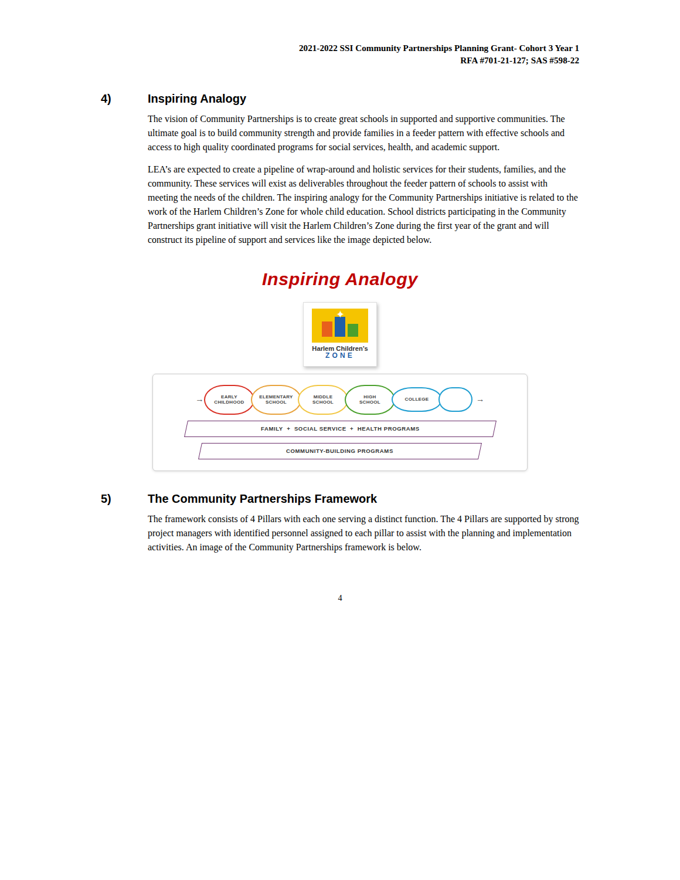2021-2022 SSI Community Partnerships Planning Grant- Cohort 3 Year 1
RFA #701-21-127; SAS #598-22
4) Inspiring Analogy
The vision of Community Partnerships is to create great schools in supported and supportive communities. The ultimate goal is to build community strength and provide families in a feeder pattern with effective schools and access to high quality coordinated programs for social services, health, and academic support.
LEA’s are expected to create a pipeline of wrap-around and holistic services for their students, families, and the community. These services will exist as deliverables throughout the feeder pattern of schools to assist with meeting the needs of the children. The inspiring analogy for the Community Partnerships initiative is related to the work of the Harlem Children’s Zone for whole child education. School districts participating in the Community Partnerships grant initiative will visit the Harlem Children’s Zone during the first year of the grant and will construct its pipeline of support and services like the image depicted below.
Inspiring Analogy
✦
Harlem Children’s
ZONE
→ EARLY
CHILDHOOD ELEMENTARY
SCHOOL MIDDLE
SCHOOL HIGH
SCHOOL COLLEGE →
FAMILY + SOCIAL SERVICE + HEALTH PROGRAMS
COMMUNITY-BUILDING PROGRAMS
5) The Community Partnerships Framework
The framework consists of 4 Pillars with each one serving a distinct function. The 4 Pillars are supported by strong project managers with identified personnel assigned to each pillar to assist with the planning and implementation activities. An image of the Community Partnerships framework is below.
4